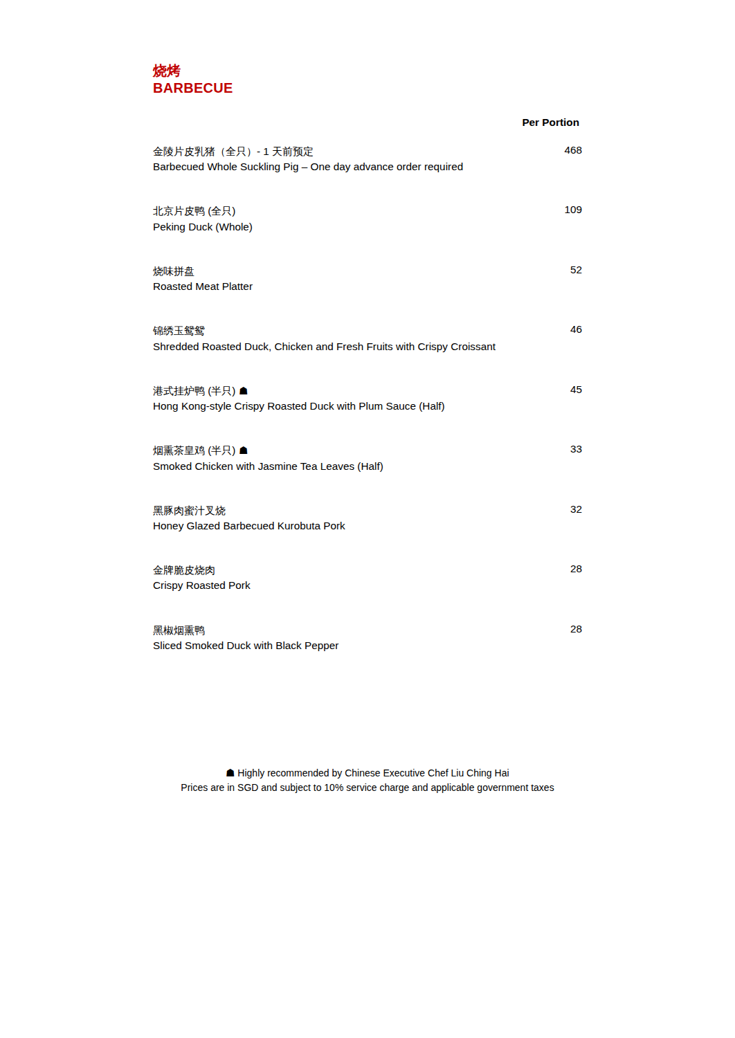烧烤 BARBECUE
Per Portion
| 金陵片皮乳猪（全只）- 1 天前预定 Barbecued Whole Suckling Pig – One day advance order required | 468 |
| 北京片皮鸭 (全只) Peking Duck (Whole) | 109 |
| 烧味拼盘 Roasted Meat Platter | 52 |
| 锦绣玉鸳鸳 Shredded Roasted Duck, Chicken and Fresh Fruits with Crispy Croissant | 46 |
| 港式挂炉鸭 (半只) ☗ Hong Kong-style Crispy Roasted Duck with Plum Sauce (Half) | 45 |
| 烟熏茶皇鸡 (半只) ☗ Smoked Chicken with Jasmine Tea Leaves (Half) | 33 |
| 黑豚肉蜜汁叉烧 Honey Glazed Barbecued Kurobuta Pork | 32 |
| 金牌脆皮烧肉 Crispy Roasted Pork | 28 |
| 黑椒烟熏鸭 Sliced Smoked Duck with Black Pepper | 28 |
☗ Highly recommended by Chinese Executive Chef Liu Ching Hai Prices are in SGD and subject to 10% service charge and applicable government taxes